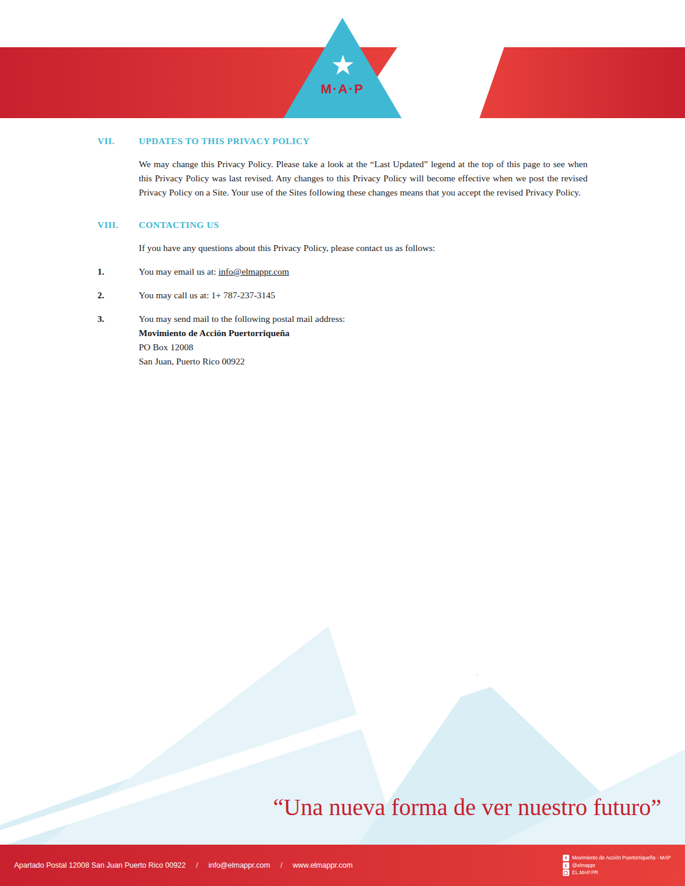★ M·A·P
VII. Updates to this Privacy Policy
We may change this Privacy Policy. Please take a look at the “Last Updated” legend at the top of this page to see when this Privacy Policy was last revised. Any changes to this Privacy Policy will become effective when we post the revised Privacy Policy on a Site. Your use of the Sites following these changes means that you accept the revised Privacy Policy.
VIII. Contacting Us
If you have any questions about this Privacy Policy, please contact us as follows:
1. You may email us at: info@elmappr.com
2. You may call us at: 1+ 787-237-3145
3. You may send mail to the following postal mail address:
Movimiento de Acción Puertorriqueña
PO Box 12008
San Juan, Puerto Rico 00922
“Una nueva forma de ver nuestro futuro”
Apartado Postal 12008 San Juan Puerto Rico 00922 / info@elmappr.com / www.elmappr.com
f Movimiento de Acción Puertorriqueña - MAP
t @elmappr
▢ EL.MAP.PR